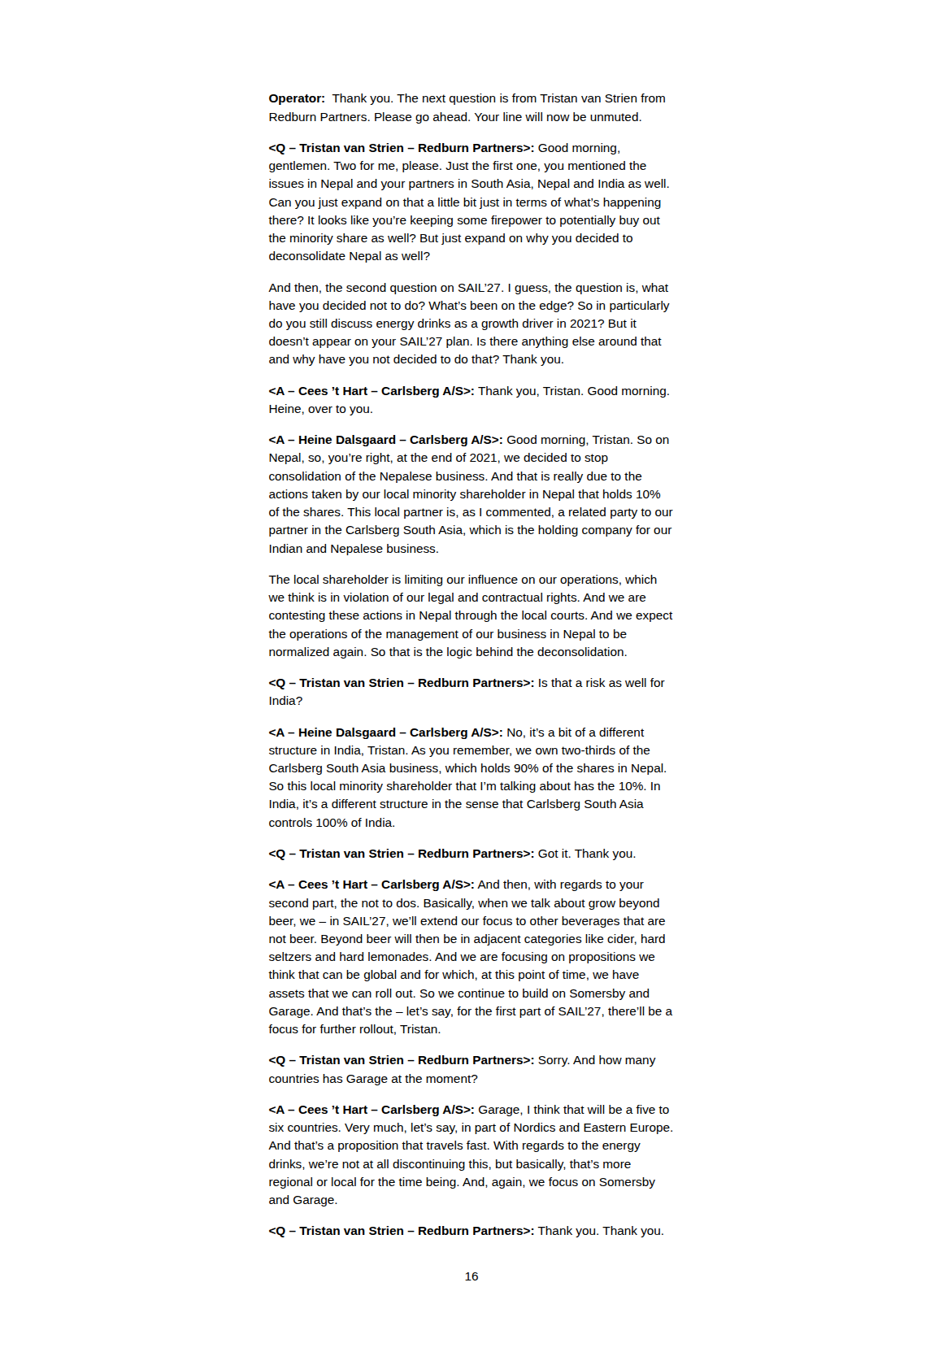Operator: Thank you. The next question is from Tristan van Strien from Redburn Partners. Please go ahead. Your line will now be unmuted.
<Q – Tristan van Strien – Redburn Partners>: Good morning, gentlemen. Two for me, please. Just the first one, you mentioned the issues in Nepal and your partners in South Asia, Nepal and India as well. Can you just expand on that a little bit just in terms of what’s happening there? It looks like you’re keeping some firepower to potentially buy out the minority share as well? But just expand on why you decided to deconsolidate Nepal as well?
And then, the second question on SAIL’27. I guess, the question is, what have you decided not to do? What’s been on the edge? So in particularly do you still discuss energy drinks as a growth driver in 2021? But it doesn’t appear on your SAIL’27 plan. Is there anything else around that and why have you not decided to do that? Thank you.
<A – Cees ’t Hart – Carlsberg A/S>: Thank you, Tristan. Good morning. Heine, over to you.
<A – Heine Dalsgaard – Carlsberg A/S>: Good morning, Tristan. So on Nepal, so, you’re right, at the end of 2021, we decided to stop consolidation of the Nepalese business. And that is really due to the actions taken by our local minority shareholder in Nepal that holds 10% of the shares. This local partner is, as I commented, a related party to our partner in the Carlsberg South Asia, which is the holding company for our Indian and Nepalese business.
The local shareholder is limiting our influence on our operations, which we think is in violation of our legal and contractual rights. And we are contesting these actions in Nepal through the local courts. And we expect the operations of the management of our business in Nepal to be normalized again. So that is the logic behind the deconsolidation.
<Q – Tristan van Strien – Redburn Partners>: Is that a risk as well for India?
<A – Heine Dalsgaard – Carlsberg A/S>: No, it’s a bit of a different structure in India, Tristan. As you remember, we own two-thirds of the Carlsberg South Asia business, which holds 90% of the shares in Nepal. So this local minority shareholder that I’m talking about has the 10%. In India, it’s a different structure in the sense that Carlsberg South Asia controls 100% of India.
<Q – Tristan van Strien – Redburn Partners>: Got it. Thank you.
<A – Cees ’t Hart – Carlsberg A/S>: And then, with regards to your second part, the not to dos. Basically, when we talk about grow beyond beer, we – in SAIL’27, we’ll extend our focus to other beverages that are not beer. Beyond beer will then be in adjacent categories like cider, hard seltzers and hard lemonades. And we are focusing on propositions we think that can be global and for which, at this point of time, we have assets that we can roll out. So we continue to build on Somersby and Garage. And that’s the – let’s say, for the first part of SAIL’27, there’ll be a focus for further rollout, Tristan.
<Q – Tristan van Strien – Redburn Partners>: Sorry. And how many countries has Garage at the moment?
<A – Cees ’t Hart – Carlsberg A/S>: Garage, I think that will be a five to six countries. Very much, let’s say, in part of Nordics and Eastern Europe. And that’s a proposition that travels fast. With regards to the energy drinks, we’re not at all discontinuing this, but basically, that’s more regional or local for the time being. And, again, we focus on Somersby and Garage.
<Q – Tristan van Strien – Redburn Partners>: Thank you. Thank you.
16